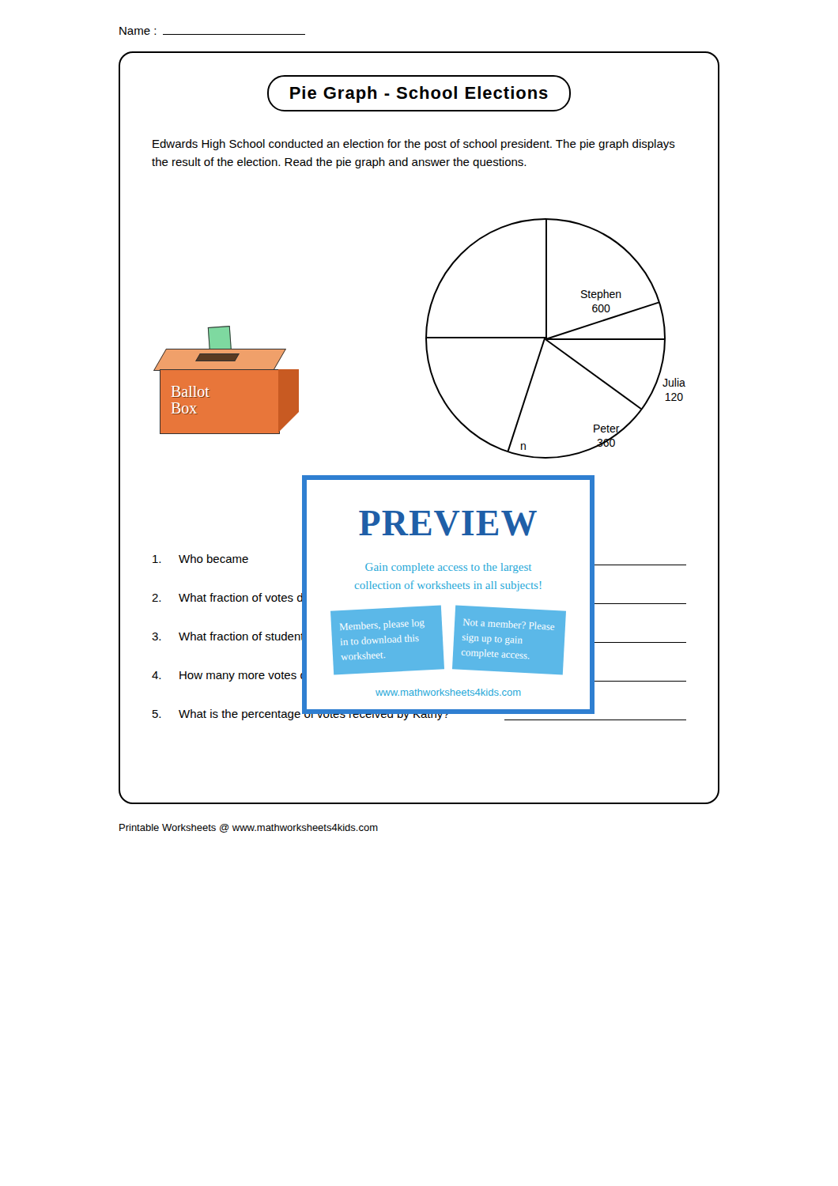Name :
Pie Graph - School Elections
Edwards High School conducted an election for the post of school president. The pie graph displays the result of the election. Read the pie graph and answer the questions.
Ballot
Box
Stephen
600
Julia
120
Peter
360
n
PREVIEW
Gain complete access to the largest
collection of worksheets in all subjects!
Members, please log in to download this worksheet.
Not a member? Please sign up to gain complete access.
www.mathworksheets4kids.com
Who became
What fraction of votes did Peter get?
What fraction of students voted for Stephen?
How many more votes did Ellen get than Julia?
What is the percentage of votes received by Kathy?
Printable Worksheets @ www.mathworksheets4kids.com